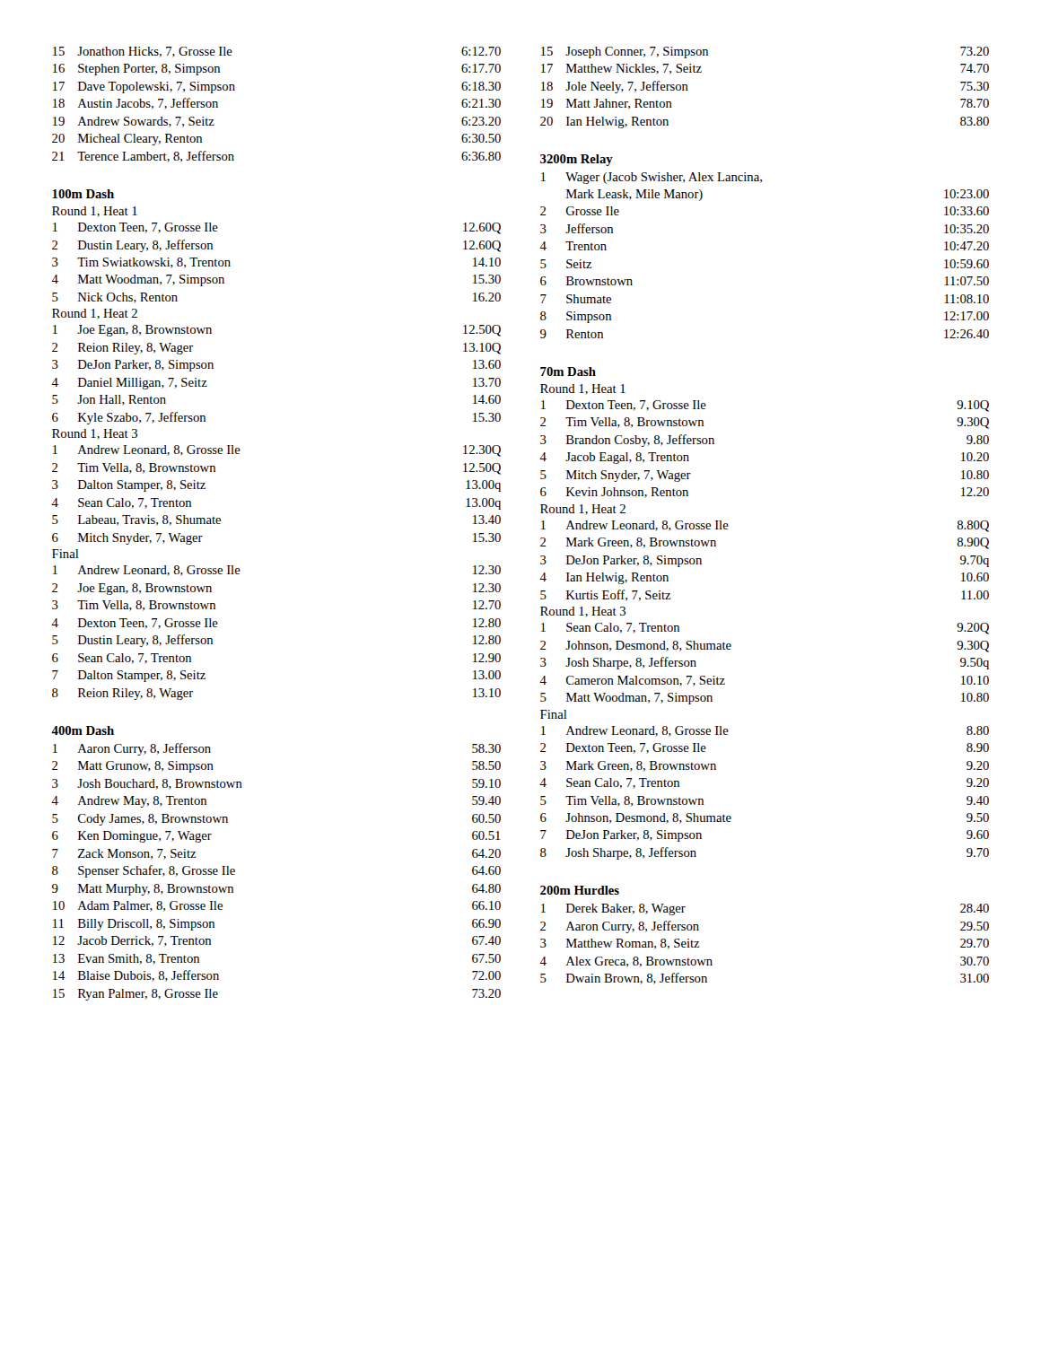| 15 | Jonathon Hicks, 7, Grosse Ile | 6:12.70 |
| 16 | Stephen Porter, 8, Simpson | 6:17.70 |
| 17 | Dave Topolewski, 7, Simpson | 6:18.30 |
| 18 | Austin Jacobs, 7, Jefferson | 6:21.30 |
| 19 | Andrew Sowards, 7, Seitz | 6:23.20 |
| 20 | Micheal Cleary, Renton | 6:30.50 |
| 21 | Terence Lambert, 8, Jefferson | 6:36.80 |
100m Dash
Round 1, Heat 1
| 1 | Dexton Teen, 7, Grosse Ile | 12.60Q |
| 2 | Dustin Leary, 8, Jefferson | 12.60Q |
| 3 | Tim Swiatkowski, 8, Trenton | 14.10 |
| 4 | Matt Woodman, 7, Simpson | 15.30 |
| 5 | Nick Ochs, Renton | 16.20 |
Round 1, Heat 2
| 1 | Joe Egan, 8, Brownstown | 12.50Q |
| 2 | Reion Riley, 8, Wager | 13.10Q |
| 3 | DeJon Parker, 8, Simpson | 13.60 |
| 4 | Daniel Milligan, 7, Seitz | 13.70 |
| 5 | Jon Hall, Renton | 14.60 |
| 6 | Kyle Szabo, 7, Jefferson | 15.30 |
Round 1, Heat 3
| 1 | Andrew Leonard, 8, Grosse Ile | 12.30Q |
| 2 | Tim Vella, 8, Brownstown | 12.50Q |
| 3 | Dalton Stamper, 8, Seitz | 13.00q |
| 4 | Sean Calo, 7, Trenton | 13.00q |
| 5 | Labeau, Travis, 8, Shumate | 13.40 |
| 6 | Mitch Snyder, 7, Wager | 15.30 |
Final
| 1 | Andrew Leonard, 8, Grosse Ile | 12.30 |
| 2 | Joe Egan, 8, Brownstown | 12.30 |
| 3 | Tim Vella, 8, Brownstown | 12.70 |
| 4 | Dexton Teen, 7, Grosse Ile | 12.80 |
| 5 | Dustin Leary, 8, Jefferson | 12.80 |
| 6 | Sean Calo, 7, Trenton | 12.90 |
| 7 | Dalton Stamper, 8, Seitz | 13.00 |
| 8 | Reion Riley, 8, Wager | 13.10 |
400m Dash
| 1 | Aaron Curry, 8, Jefferson | 58.30 |
| 2 | Matt Grunow, 8, Simpson | 58.50 |
| 3 | Josh Bouchard, 8, Brownstown | 59.10 |
| 4 | Andrew May, 8, Trenton | 59.40 |
| 5 | Cody James, 8, Brownstown | 60.50 |
| 6 | Ken Domingue, 7, Wager | 60.51 |
| 7 | Zack Monson, 7, Seitz | 64.20 |
| 8 | Spenser Schafer, 8, Grosse Ile | 64.60 |
| 9 | Matt Murphy, 8, Brownstown | 64.80 |
| 10 | Adam Palmer, 8, Grosse Ile | 66.10 |
| 11 | Billy Driscoll, 8, Simpson | 66.90 |
| 12 | Jacob Derrick, 7, Trenton | 67.40 |
| 13 | Evan Smith, 8, Trenton | 67.50 |
| 14 | Blaise Dubois, 8, Jefferson | 72.00 |
| 15 | Ryan Palmer, 8, Grosse Ile | 73.20 |
| 15 | Joseph Conner, 7, Simpson | 73.20 |
| 17 | Matthew Nickles, 7, Seitz | 74.70 |
| 18 | Jole Neely, 7, Jefferson | 75.30 |
| 19 | Matt Jahner, Renton | 78.70 |
| 20 | Ian Helwig, Renton | 83.80 |
3200m Relay
| 1 | Wager (Jacob Swisher, Alex Lancina, Mark Leask, Mile Manor) | 10:23.00 |
| 2 | Grosse Ile | 10:33.60 |
| 3 | Jefferson | 10:35.20 |
| 4 | Trenton | 10:47.20 |
| 5 | Seitz | 10:59.60 |
| 6 | Brownstown | 11:07.50 |
| 7 | Shumate | 11:08.10 |
| 8 | Simpson | 12:17.00 |
| 9 | Renton | 12:26.40 |
70m Dash
Round 1, Heat 1
| 1 | Dexton Teen, 7, Grosse Ile | 9.10Q |
| 2 | Tim Vella, 8, Brownstown | 9.30Q |
| 3 | Brandon Cosby, 8, Jefferson | 9.80 |
| 4 | Jacob Eagal, 8, Trenton | 10.20 |
| 5 | Mitch Snyder, 7, Wager | 10.80 |
| 6 | Kevin Johnson, Renton | 12.20 |
Round 1, Heat 2
| 1 | Andrew Leonard, 8, Grosse Ile | 8.80Q |
| 2 | Mark Green, 8, Brownstown | 8.90Q |
| 3 | DeJon Parker, 8, Simpson | 9.70q |
| 4 | Ian Helwig, Renton | 10.60 |
| 5 | Kurtis Eoff, 7, Seitz | 11.00 |
Round 1, Heat 3
| 1 | Sean Calo, 7, Trenton | 9.20Q |
| 2 | Johnson, Desmond, 8, Shumate | 9.30Q |
| 3 | Josh Sharpe, 8, Jefferson | 9.50q |
| 4 | Cameron Malcomson, 7, Seitz | 10.10 |
| 5 | Matt Woodman, 7, Simpson | 10.80 |
Final
| 1 | Andrew Leonard, 8, Grosse Ile | 8.80 |
| 2 | Dexton Teen, 7, Grosse Ile | 8.90 |
| 3 | Mark Green, 8, Brownstown | 9.20 |
| 4 | Sean Calo, 7, Trenton | 9.20 |
| 5 | Tim Vella, 8, Brownstown | 9.40 |
| 6 | Johnson, Desmond, 8, Shumate | 9.50 |
| 7 | DeJon Parker, 8, Simpson | 9.60 |
| 8 | Josh Sharpe, 8, Jefferson | 9.70 |
200m Hurdles
| 1 | Derek Baker, 8, Wager | 28.40 |
| 2 | Aaron Curry, 8, Jefferson | 29.50 |
| 3 | Matthew Roman, 8, Seitz | 29.70 |
| 4 | Alex Greca, 8, Brownstown | 30.70 |
| 5 | Dwain Brown, 8, Jefferson | 31.00 |